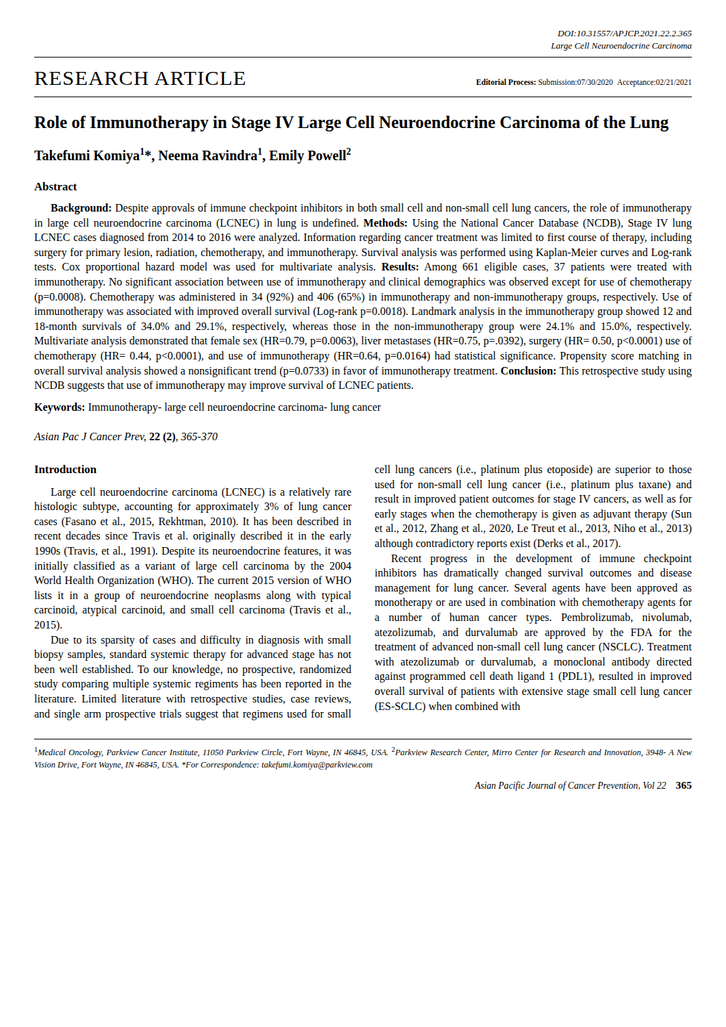DOI:10.31557/APJCP.2021.22.2.365
Large Cell Neuroendocrine Carcinoma
RESEARCH ARTICLE
Editorial Process: Submission:07/30/2020 Acceptance:02/21/2021
Role of Immunotherapy in Stage IV Large Cell Neuroendocrine Carcinoma of the Lung
Takefumi Komiya1*, Neema Ravindra1, Emily Powell2
Abstract
Background: Despite approvals of immune checkpoint inhibitors in both small cell and non-small cell lung cancers, the role of immunotherapy in large cell neuroendocrine carcinoma (LCNEC) in lung is undefined. Methods: Using the National Cancer Database (NCDB), Stage IV lung LCNEC cases diagnosed from 2014 to 2016 were analyzed. Information regarding cancer treatment was limited to first course of therapy, including surgery for primary lesion, radiation, chemotherapy, and immunotherapy. Survival analysis was performed using Kaplan-Meier curves and Log-rank tests. Cox proportional hazard model was used for multivariate analysis. Results: Among 661 eligible cases, 37 patients were treated with immunotherapy. No significant association between use of immunotherapy and clinical demographics was observed except for use of chemotherapy (p=0.0008). Chemotherapy was administered in 34 (92%) and 406 (65%) in immunotherapy and non-immunotherapy groups, respectively. Use of immunotherapy was associated with improved overall survival (Log-rank p=0.0018). Landmark analysis in the immunotherapy group showed 12 and 18-month survivals of 34.0% and 29.1%, respectively, whereas those in the non-immunotherapy group were 24.1% and 15.0%, respectively. Multivariate analysis demonstrated that female sex (HR=0.79, p=0.0063), liver metastases (HR=0.75, p=.0392), surgery (HR= 0.50, p<0.0001) use of chemotherapy (HR= 0.44, p<0.0001), and use of immunotherapy (HR=0.64, p=0.0164) had statistical significance. Propensity score matching in overall survival analysis showed a nonsignificant trend (p=0.0733) in favor of immunotherapy treatment. Conclusion: This retrospective study using NCDB suggests that use of immunotherapy may improve survival of LCNEC patients.
Keywords: Immunotherapy- large cell neuroendocrine carcinoma- lung cancer
Asian Pac J Cancer Prev, 22 (2), 365-370
Introduction
Large cell neuroendocrine carcinoma (LCNEC) is a relatively rare histologic subtype, accounting for approximately 3% of lung cancer cases (Fasano et al., 2015, Rekhtman, 2010). It has been described in recent decades since Travis et al. originally described it in the early 1990s (Travis, et al., 1991). Despite its neuroendocrine features, it was initially classified as a variant of large cell carcinoma by the 2004 World Health Organization (WHO). The current 2015 version of WHO lists it in a group of neuroendocrine neoplasms along with typical carcinoid, atypical carcinoid, and small cell carcinoma (Travis et al., 2015).
Due to its sparsity of cases and difficulty in diagnosis with small biopsy samples, standard systemic therapy for advanced stage has not been well established. To our knowledge, no prospective, randomized study comparing multiple systemic regiments has been reported in the literature. Limited literature with retrospective studies, case reviews, and single arm prospective trials suggest that regimens used for small cell lung cancers (i.e., platinum plus etoposide) are superior to those used for non-small cell lung cancer (i.e., platinum plus taxane) and result in improved patient outcomes for stage IV cancers, as well as for early stages when the chemotherapy is given as adjuvant therapy (Sun et al., 2012, Zhang et al., 2020, Le Treut et al., 2013, Niho et al., 2013) although contradictory reports exist (Derks et al., 2017).
Recent progress in the development of immune checkpoint inhibitors has dramatically changed survival outcomes and disease management for lung cancer. Several agents have been approved as monotherapy or are used in combination with chemotherapy agents for a number of human cancer types. Pembrolizumab, nivolumab, atezolizumab, and durvalumab are approved by the FDA for the treatment of advanced non-small cell lung cancer (NSCLC). Treatment with atezolizumab or durvalumab, a monoclonal antibody directed against programmed cell death ligand 1 (PDL1), resulted in improved overall survival of patients with extensive stage small cell lung cancer (ES-SCLC) when combined with
1Medical Oncology, Parkview Cancer Institute, 11050 Parkview Circle, Fort Wayne, IN 46845, USA. 2Parkview Research Center, Mirro Center for Research and Innovation, 3948- A New Vision Drive, Fort Wayne, IN 46845, USA. *For Correspondence: takefumi.komiya@parkview.com
Asian Pacific Journal of Cancer Prevention, Vol 22 365